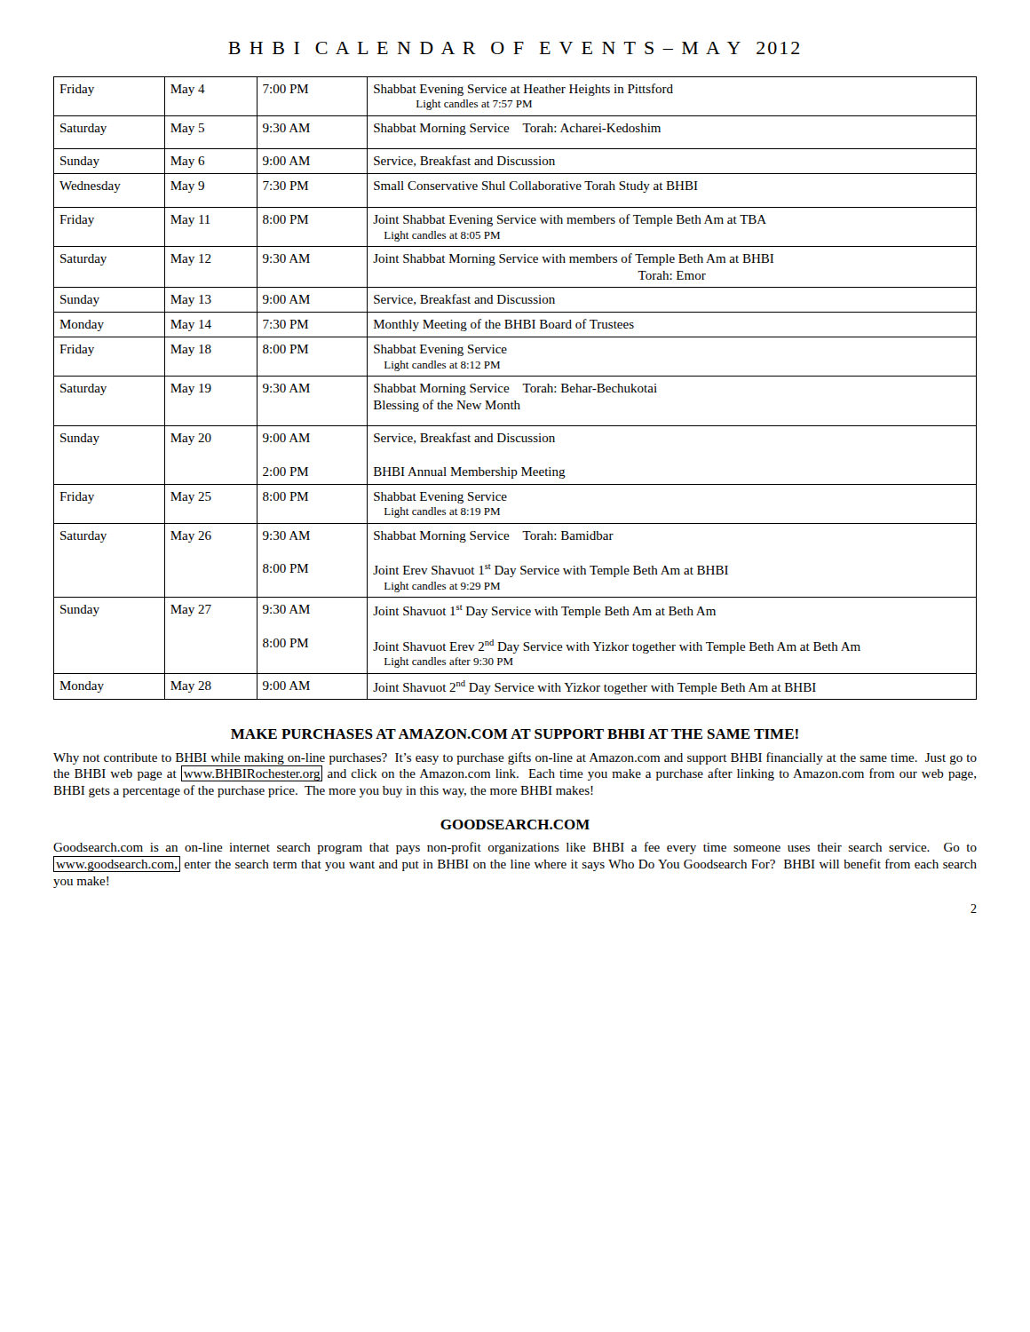B H B I C A L E N D A R O F E V E N T S – M A Y 2012
| Friday | May 4 | 7:00 PM | Shabbat Evening Service at Heather Heights in Pittsford Light candles at 7:57 PM |
| Saturday | May 5 | 9:30 AM | Shabbat Morning Service Torah: Acharei-Kedoshim |
| Sunday | May 6 | 9:00 AM | Service, Breakfast and Discussion |
| Wednesday | May 9 | 7:30 PM | Small Conservative Shul Collaborative Torah Study at BHBI |
| Friday | May 11 | 8:00 PM | Joint Shabbat Evening Service with members of Temple Beth Am at TBA Light candles at 8:05 PM |
| Saturday | May 12 | 9:30 AM | Joint Shabbat Morning Service with members of Temple Beth Am at BHBI Torah: Emor |
| Sunday | May 13 | 9:00 AM | Service, Breakfast and Discussion |
| Monday | May 14 | 7:30 PM | Monthly Meeting of the BHBI Board of Trustees |
| Friday | May 18 | 8:00 PM | Shabbat Evening Service Light candles at 8:12 PM |
| Saturday | May 19 | 9:30 AM | Shabbat Morning Service Torah: Behar-Bechukotai Blessing of the New Month |
| Sunday | May 20 | 9:00 AM 2:00 PM | Service, Breakfast and Discussion BHBI Annual Membership Meeting |
| Friday | May 25 | 8:00 PM | Shabbat Evening Service Light candles at 8:19 PM |
| Saturday | May 26 | 9:30 AM 8:00 PM | Shabbat Morning Service Torah: Bamidbar Joint Erev Shavuot 1 st Day Service with Temple Beth Am at BHBI Light candles at 9:29 PM |
| Sunday | May 27 | 9:30 AM 8:00 PM | Joint Shavuot 1 st Day Service with Temple Beth Am at Beth Am Joint Shavuot Erev 2 nd Day Service with Yizkor together with Temple Beth Am at Beth Am Light candles after 9:30 PM |
| Monday | May 28 | 9:00 AM | Joint Shavuot 2 nd Day Service with Yizkor together with Temple Beth Am at BHBI |
MAKE PURCHASES AT AMAZON.COM AT SUPPORT BHBI AT THE SAME TIME!
Why not contribute to BHBI while making on-line purchases? It’s easy to purchase gifts on-line at Amazon.com and support BHBI financially at the same time. Just go to the BHBI web page at www.BHBIRochester.org and click on the Amazon.com link. Each time you make a purchase after linking to Amazon.com from our web page, BHBI gets a percentage of the purchase price. The more you buy in this way, the more BHBI makes!
GOODSEARCH.COM
Goodsearch.com is an on-line internet search program that pays non-profit organizations like BHBI a fee every time someone uses their search service. Go to www.goodsearch.com, enter the search term that you want and put in BHBI on the line where it says Who Do You Goodsearch For? BHBI will benefit from each search you make!
2